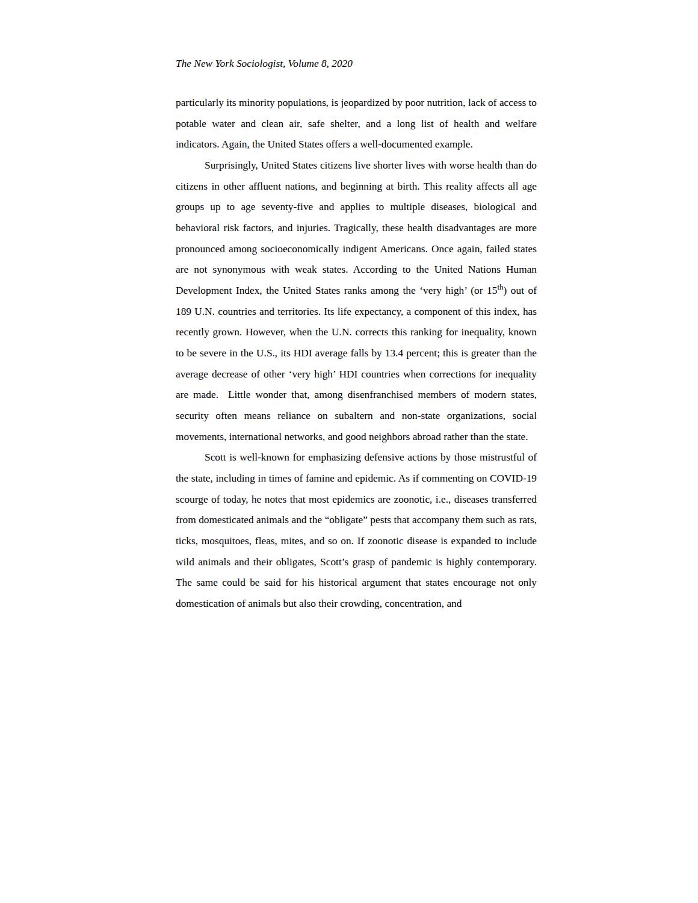The New York Sociologist, Volume 8, 2020
particularly its minority populations, is jeopardized by poor nutrition, lack of access to potable water and clean air, safe shelter, and a long list of health and welfare indicators. Again, the United States offers a well-documented example.
Surprisingly, United States citizens live shorter lives with worse health than do citizens in other affluent nations, and beginning at birth. This reality affects all age groups up to age seventy-five and applies to multiple diseases, biological and behavioral risk factors, and injuries. Tragically, these health disadvantages are more pronounced among socioeconomically indigent Americans. Once again, failed states are not synonymous with weak states. According to the United Nations Human Development Index, the United States ranks among the ‘very high’ (or 15th) out of 189 U.N. countries and territories. Its life expectancy, a component of this index, has recently grown. However, when the U.N. corrects this ranking for inequality, known to be severe in the U.S., its HDI average falls by 13.4 percent; this is greater than the average decrease of other ‘very high’ HDI countries when corrections for inequality are made. Little wonder that, among disenfranchised members of modern states, security often means reliance on subaltern and non-state organizations, social movements, international networks, and good neighbors abroad rather than the state.
Scott is well-known for emphasizing defensive actions by those mistrustful of the state, including in times of famine and epidemic. As if commenting on COVID-19 scourge of today, he notes that most epidemics are zoonotic, i.e., diseases transferred from domesticated animals and the “obligate” pests that accompany them such as rats, ticks, mosquitoes, fleas, mites, and so on. If zoonotic disease is expanded to include wild animals and their obligates, Scott’s grasp of pandemic is highly contemporary. The same could be said for his historical argument that states encourage not only domestication of animals but also their crowding, concentration, and